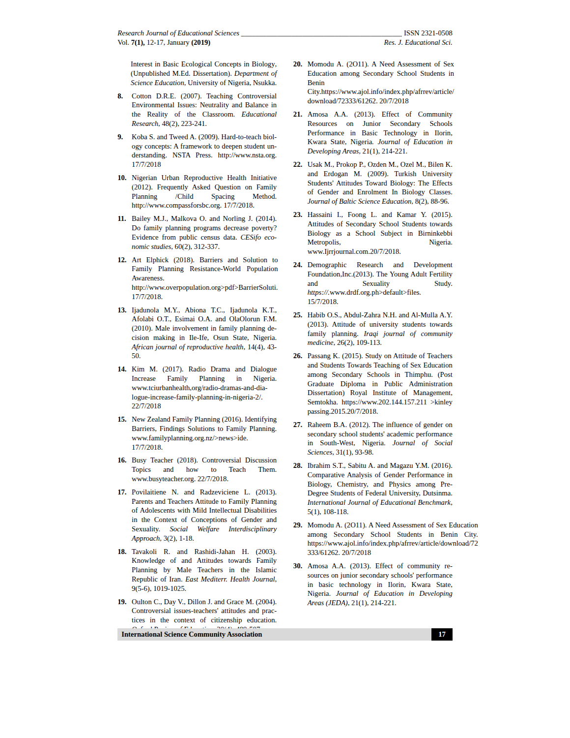Research Journal of Educational Sciences _______________________________________________________________ ISSN 2321-0508
Vol. 7(1), 12-17, January (2019) Res. J. Educational Sci.
Interest in Basic Ecological Concepts in Biology, (Unpublished M.Ed. Dissertation). Department of Science Education, University of Nigeria, Nsukka.
8. Cotton D.R.E. (2007). Teaching Controversial Environmental Issues: Neutrality and Balance in the Reality of the Classroom. Educational Research, 48(2), 223-241.
9. Koba S. and Tweed A. (2009). Hard-to-teach biology concepts: A framework to deepen student understanding. NSTA Press. http://www.nsta.org. 17/7/2018
10. Nigerian Urban Reproductive Health Initiative (2012). Frequently Asked Question on Family Planning /Child Spacing Method. http://www.compassforsbc.org. 17/7/2018.
11. Bailey M.J., Malkova O. and Norling J. (2014). Do family planning programs decrease poverty? Evidence from public census data. CESifo economic studies, 60(2), 312-337.
12. Art Elphick (2018). Barriers and Solution to Family Planning Resistance-World Population Awareness. http://www.overpopulation.org>pdf>BarrierSoluti. 17/7/2018.
13. Ijadunola M.Y., Abiona T.C., Ijadunola K.T., Afolabi O.T., Esimai O.A. and OlaOlorun F.M. (2010). Male involvement in family planning decision making in Ile-Ife, Osun State, Nigeria. African journal of reproductive health, 14(4), 43-50.
14. Kim M. (2017). Radio Drama and Dialogue Increase Family Planning in Nigeria. www.tciurbanhealth,org/radio-dramas-and-dialogue-increase-family-planning-in-nigeria-2/. 22/7/2018
15. New Zealand Family Planning (2016). Identifying Barriers, Findings Solutions to Family Planning. www.familyplanning.org.nz/>news>ide. 17/7/2018.
16. Busy Teacher (2018). Controversial Discussion Topics and how to Teach Them. www.busyteacher.org. 22/7/2018.
17. Povilaitiene N. and Radzeviciene L. (2013). Parents and Teachers Attitude to Family Planning of Adolescents with Mild Intellectual Disabilities in the Context of Conceptions of Gender and Sexuality. Social Welfare Interdisciplinary Approach, 3(2), 1-18.
18. Tavakoli R. and Rashidi-Jahan H. (2003). Knowledge of and Attitudes towards Family Planning by Male Teachers in the Islamic Republic of Iran. East Mediterr. Health Journal, 9(5-6), 1019-1025.
19. Oulton C., Day V., Dillon J. and Grace M. (2004). Controversial issues‐teachers' attitudes and practices in the context of citizenship education. Oxford Review of Education, 30(4), 489-507.
20. Momodu A. (2O11). A Need Assessment of Sex Education among Secondary School Students in Benin City.https://www.ajol.info/index.php/afrrev/article/ download/72333/61262. 20/7/2018
21. Amosa A.A. (2013). Effect of Community Resources on Junior Secondary Schools Performance in Basic Technology in Ilorin, Kwara State, Nigeria. Journal of Education in Developing Areas, 21(1), 214-221.
22. Usak M., Prokop P., Ozden M., Ozel M., Bilen K. and Erdogan M. (2009). Turkish University Students' Attitudes Toward Biology: The Effects of Gender and Enrolment In Biology Classes. Journal of Baltic Science Education, 8(2), 88-96.
23. Hassaini I., Foong L. and Kamar Y. (2015). Attitudes of Secondary School Students towards Biology as a School Subject in Birninkebbi Metropolis, Nigeria. www.Ijrrjournal.com.20/7/2018.
24. Demographic Research and Development Foundation,Inc.(2013). The Young Adult Fertility and Sexuality Study. https://. www.drdf.org.ph>default>files. 15/7/2018.
25. Habib O.S., Abdul-Zahra N.H. and Al-Mulla A.Y. (2013). Attitude of university students towards family planning. Iraqi journal of community medicine, 26(2), 109-113.
26. Passang K. (2015). Study on Attitude of Teachers and Students Towards Teaching of Sex Education among Secondary Schools in Thimphu. (Post Graduate Diploma in Public Administration Dissertation) Royal Institute of Management, Semtokha. https://www.202.144.157.211 >kinley passing.2015.20/7/2018.
27. Raheem B.A. (2012). The influence of gender on secondary school students' academic performance in South-West, Nigeria. Journal of Social Sciences, 31(1), 93-98.
28. Ibrahim S.T., Sabitu A. and Magazu Y.M. (2016). Comparative Analysis of Gender Performance in Biology, Chemistry, and Physics among Pre-Degree Students of Federal University, Dutsinma. International Journal of Educational Benchmark, 5(1), 108-118.
29. Momodu A. (2O11). A Need Assessment of Sex Education among Secondary School Students in Benin City. https://www.ajol.info/index.php/afrrev/article/download/72 333/61262. 20/7/2018
30. Amosa A.A. (2013). Effect of community resources on junior secondary schools' performance in basic technology in Ilorin, Kwara State, Nigeria. Journal of Education in Developing Areas (JEDA), 21(1), 214-221.
International Science Community Association
17